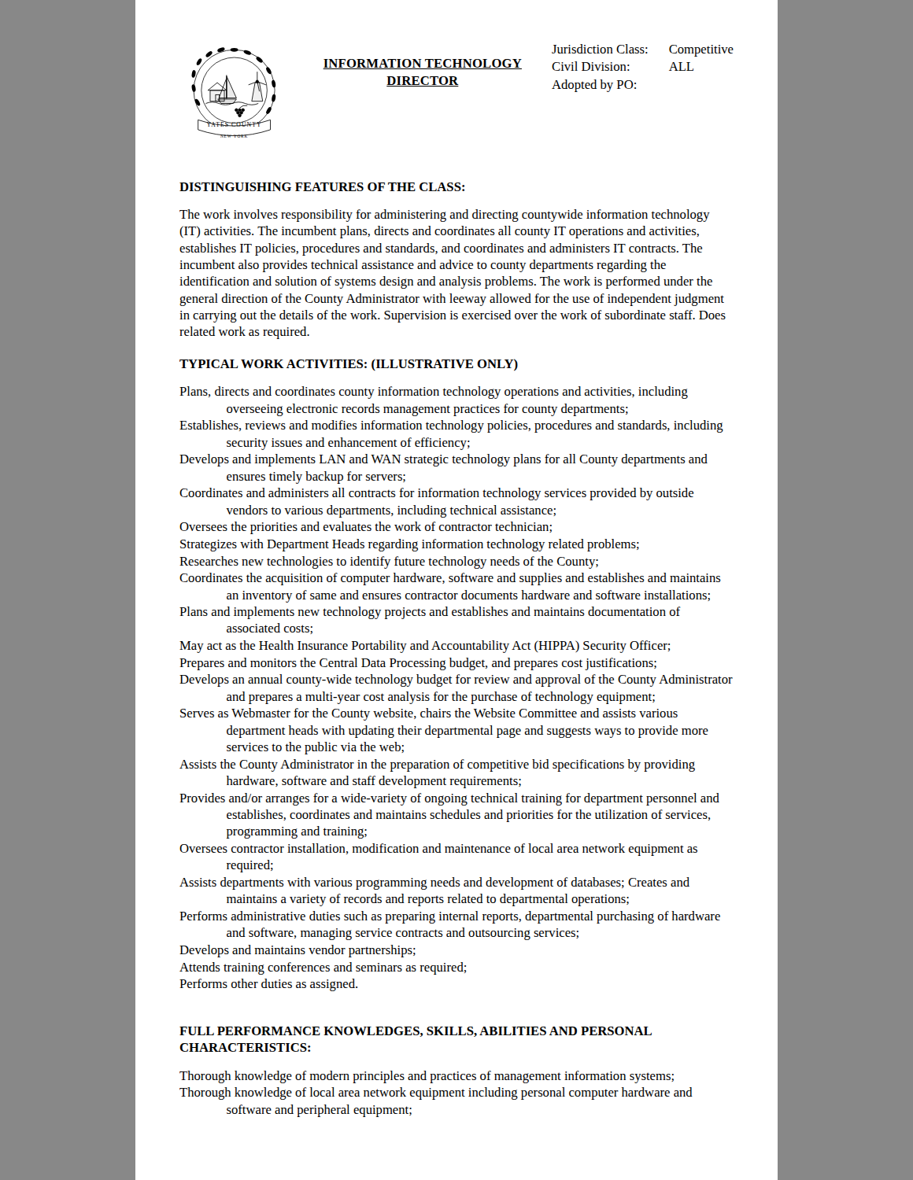YATES COUNTY NEW YORK
Information Technology
Director
| Jurisdiction Class: | Competitive |
| Civil Division: | ALL |
| Adopted by PO: | |
Distinguishing Features of the Class:
The work involves responsibility for administering and directing countywide information technology (IT) activities. The incumbent plans, directs and coordinates all county IT operations and activities, establishes IT policies, procedures and standards, and coordinates and administers IT contracts. The incumbent also provides technical assistance and advice to county departments regarding the identification and solution of systems design and analysis problems. The work is performed under the general direction of the County Administrator with leeway allowed for the use of independent judgment in carrying out the details of the work. Supervision is exercised over the work of subordinate staff. Does related work as required.
Typical Work Activities: (Illustrative Only)
Plans, directs and coordinates county information technology operations and activities, including overseeing electronic records management practices for county departments;
Establishes, reviews and modifies information technology policies, procedures and standards, including security issues and enhancement of efficiency;
Develops and implements LAN and WAN strategic technology plans for all County departments and ensures timely backup for servers;
Coordinates and administers all contracts for information technology services provided by outside vendors to various departments, including technical assistance;
Oversees the priorities and evaluates the work of contractor technician;
Strategizes with Department Heads regarding information technology related problems;
Researches new technologies to identify future technology needs of the County;
Coordinates the acquisition of computer hardware, software and supplies and establishes and maintains an inventory of same and ensures contractor documents hardware and software installations;
Plans and implements new technology projects and establishes and maintains documentation of associated costs;
May act as the Health Insurance Portability and Accountability Act (HIPPA) Security Officer;
Prepares and monitors the Central Data Processing budget, and prepares cost justifications;
Develops an annual county-wide technology budget for review and approval of the County Administrator and prepares a multi-year cost analysis for the purchase of technology equipment;
Serves as Webmaster for the County website, chairs the Website Committee and assists various department heads with updating their departmental page and suggests ways to provide more services to the public via the web;
Assists the County Administrator in the preparation of competitive bid specifications by providing hardware, software and staff development requirements;
Provides and/or arranges for a wide-variety of ongoing technical training for department personnel and establishes, coordinates and maintains schedules and priorities for the utilization of services, programming and training;
Oversees contractor installation, modification and maintenance of local area network equipment as required;
Assists departments with various programming needs and development of databases; Creates and maintains a variety of records and reports related to departmental operations;
Performs administrative duties such as preparing internal reports, departmental purchasing of hardware and software, managing service contracts and outsourcing services;
Develops and maintains vendor partnerships;
Attends training conferences and seminars as required;
Performs other duties as assigned.
Full Performance Knowledges, Skills, Abilities and Personal Characteristics:
Thorough knowledge of modern principles and practices of management information systems;
Thorough knowledge of local area network equipment including personal computer hardware and software and peripheral equipment;